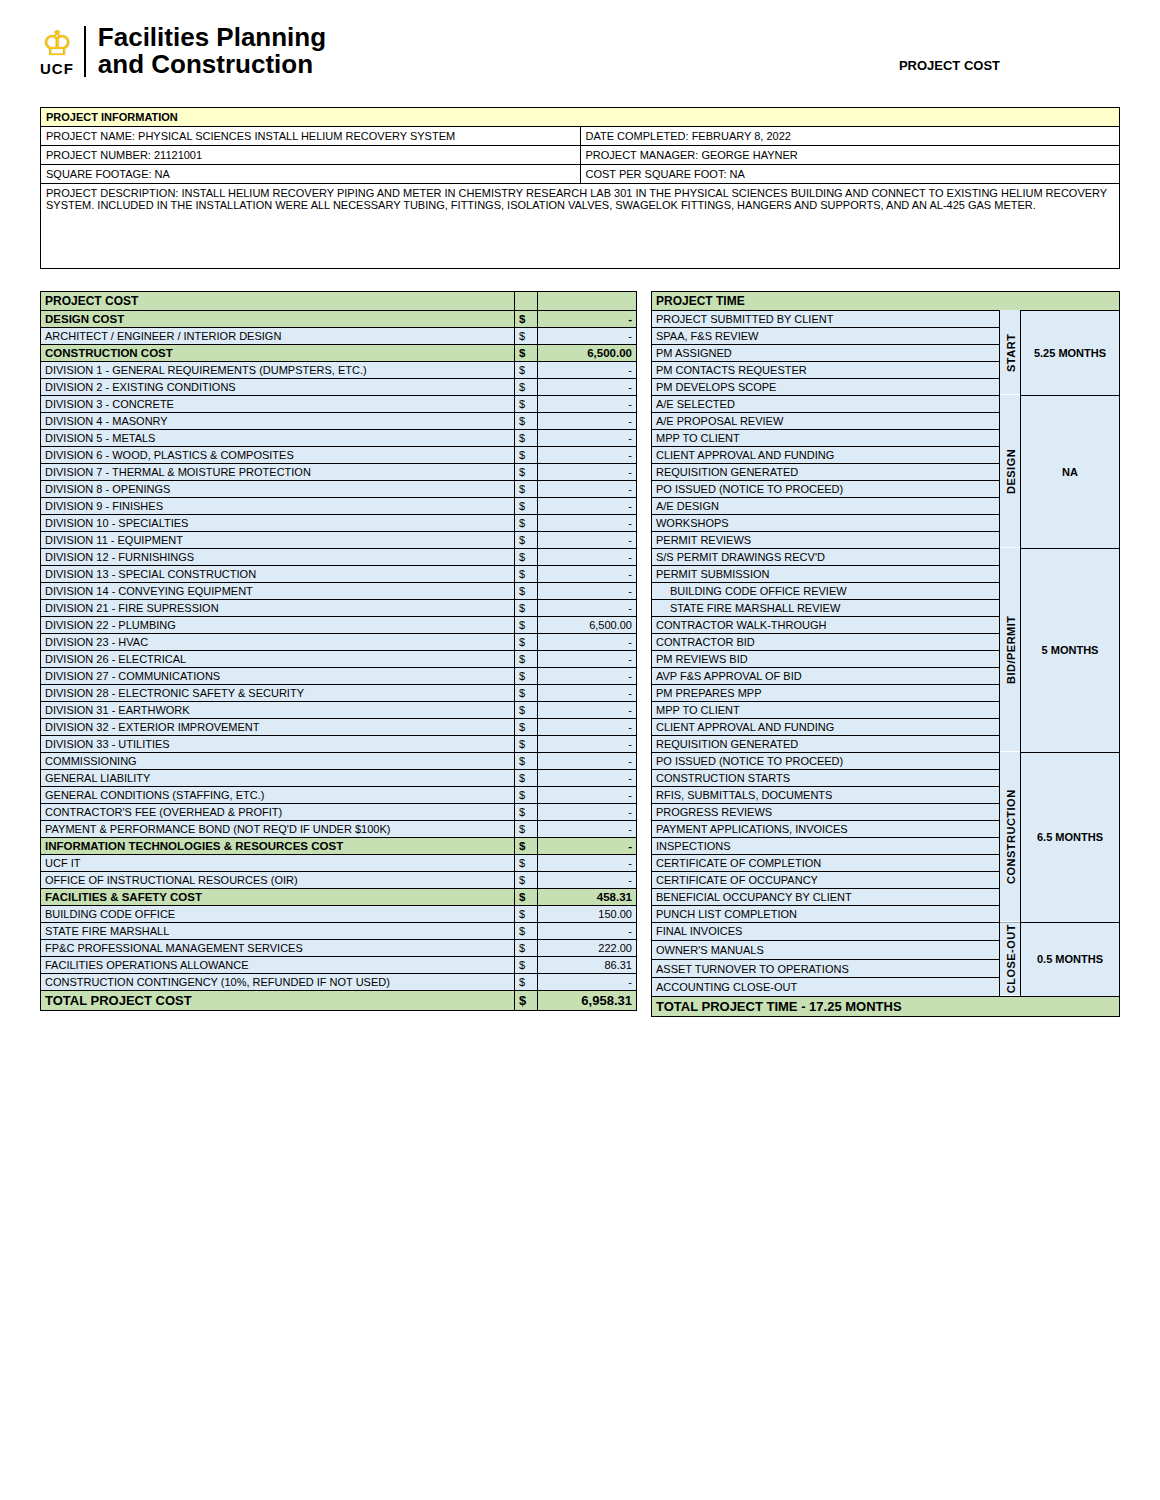♔
UCF
Facilities Planning
and Construction
PROJECT COST
| PROJECT INFORMATION |
| PROJECT NAME: PHYSICAL SCIENCES INSTALL HELIUM RECOVERY SYSTEM | DATE COMPLETED: FEBRUARY 8, 2022 |
| PROJECT NUMBER: 21121001 | PROJECT MANAGER: GEORGE HAYNER |
| SQUARE FOOTAGE: NA | COST PER SQUARE FOOT: NA |
| PROJECT DESCRIPTION: INSTALL HELIUM RECOVERY PIPING AND METER IN CHEMISTRY RESEARCH LAB 301 IN THE PHYSICAL SCIENCES BUILDING AND CONNECT TO EXISTING HELIUM RECOVERY SYSTEM. INCLUDED IN THE INSTALLATION WERE ALL NECESSARY TUBING, FITTINGS, ISOLATION VALVES, SWAGELOK FITTINGS, HANGERS AND SUPPORTS, AND AN AL-425 GAS METER. |
| PROJECT COST | | |
| DESIGN COST | $ | - |
| ARCHITECT / ENGINEER / INTERIOR DESIGN | $ | - |
| CONSTRUCTION COST | $ | 6,500.00 |
| DIVISION 1 - GENERAL REQUIREMENTS (DUMPSTERS, ETC.) | $ | - |
| DIVISION 2 - EXISTING CONDITIONS | $ | - |
| DIVISION 3 - CONCRETE | $ | - |
| DIVISION 4 - MASONRY | $ | - |
| DIVISION 5 - METALS | $ | - |
| DIVISION 6 - WOOD, PLASTICS & COMPOSITES | $ | - |
| DIVISION 7 - THERMAL & MOISTURE PROTECTION | $ | - |
| DIVISION 8 - OPENINGS | $ | - |
| DIVISION 9 - FINISHES | $ | - |
| DIVISION 10 - SPECIALTIES | $ | - |
| DIVISION 11 - EQUIPMENT | $ | - |
| DIVISION 12 - FURNISHINGS | $ | - |
| DIVISION 13 - SPECIAL CONSTRUCTION | $ | - |
| DIVISION 14 - CONVEYING EQUIPMENT | $ | - |
| DIVISION 21 - FIRE SUPRESSION | $ | - |
| DIVISION 22 - PLUMBING | $ | 6,500.00 |
| DIVISION 23 - HVAC | $ | - |
| DIVISION 26 - ELECTRICAL | $ | - |
| DIVISION 27 - COMMUNICATIONS | $ | - |
| DIVISION 28 - ELECTRONIC SAFETY & SECURITY | $ | - |
| DIVISION 31 - EARTHWORK | $ | - |
| DIVISION 32 - EXTERIOR IMPROVEMENT | $ | - |
| DIVISION 33 - UTILITIES | $ | - |
| COMMISSIONING | $ | - |
| GENERAL LIABILITY | $ | - |
| GENERAL CONDITIONS (STAFFING, ETC.) | $ | - |
| CONTRACTOR'S FEE (OVERHEAD & PROFIT) | $ | - |
| PAYMENT & PERFORMANCE BOND (NOT REQ'D IF UNDER $100K) | $ | - |
| INFORMATION TECHNOLOGIES & RESOURCES COST | $ | - |
| UCF IT | $ | - |
| OFFICE OF INSTRUCTIONAL RESOURCES (OIR) | $ | - |
| FACILITIES & SAFETY COST | $ | 458.31 |
| BUILDING CODE OFFICE | $ | 150.00 |
| STATE FIRE MARSHALL | $ | - |
| FP&C PROFESSIONAL MANAGEMENT SERVICES | $ | 222.00 |
| FACILITIES OPERATIONS ALLOWANCE | $ | 86.31 |
| CONSTRUCTION CONTINGENCY (10%, REFUNDED IF NOT USED) | $ | - |
| TOTAL PROJECT COST | $ | 6,958.31 |
| PROJECT TIME |
| PROJECT SUBMITTED BY CLIENT | START | 5.25 MONTHS |
| SPAA, F&S REVIEW |
| PM ASSIGNED |
| PM CONTACTS REQUESTER |
| PM DEVELOPS SCOPE |
| A/E SELECTED | DESIGN | NA |
| A/E PROPOSAL REVIEW |
| MPP TO CLIENT |
| CLIENT APPROVAL AND FUNDING |
| REQUISITION GENERATED |
| PO ISSUED (NOTICE TO PROCEED) |
| A/E DESIGN |
| WORKSHOPS |
| PERMIT REVIEWS |
| S/S PERMIT DRAWINGS RECV'D | BID/PERMIT | 5 MONTHS |
| PERMIT SUBMISSION |
| BUILDING CODE OFFICE REVIEW |
| STATE FIRE MARSHALL REVIEW |
| CONTRACTOR WALK-THROUGH |
| CONTRACTOR BID |
| PM REVIEWS BID |
| AVP F&S APPROVAL OF BID |
| PM PREPARES MPP |
| MPP TO CLIENT |
| CLIENT APPROVAL AND FUNDING |
| REQUISITION GENERATED |
| PO ISSUED (NOTICE TO PROCEED) | CONSTRUCTION | 6.5 MONTHS |
| CONSTRUCTION STARTS |
| RFIS, SUBMITTALS, DOCUMENTS |
| PROGRESS REVIEWS |
| PAYMENT APPLICATIONS, INVOICES |
| INSPECTIONS |
| CERTIFICATE OF COMPLETION |
| CERTIFICATE OF OCCUPANCY |
| BENEFICIAL OCCUPANCY BY CLIENT |
| PUNCH LIST COMPLETION |
| FINAL INVOICES | CLOSE-OUT | 0.5 MONTHS |
| OWNER'S MANUALS |
| ASSET TURNOVER TO OPERATIONS |
| ACCOUNTING CLOSE-OUT |
| TOTAL PROJECT TIME - 17.25 MONTHS |